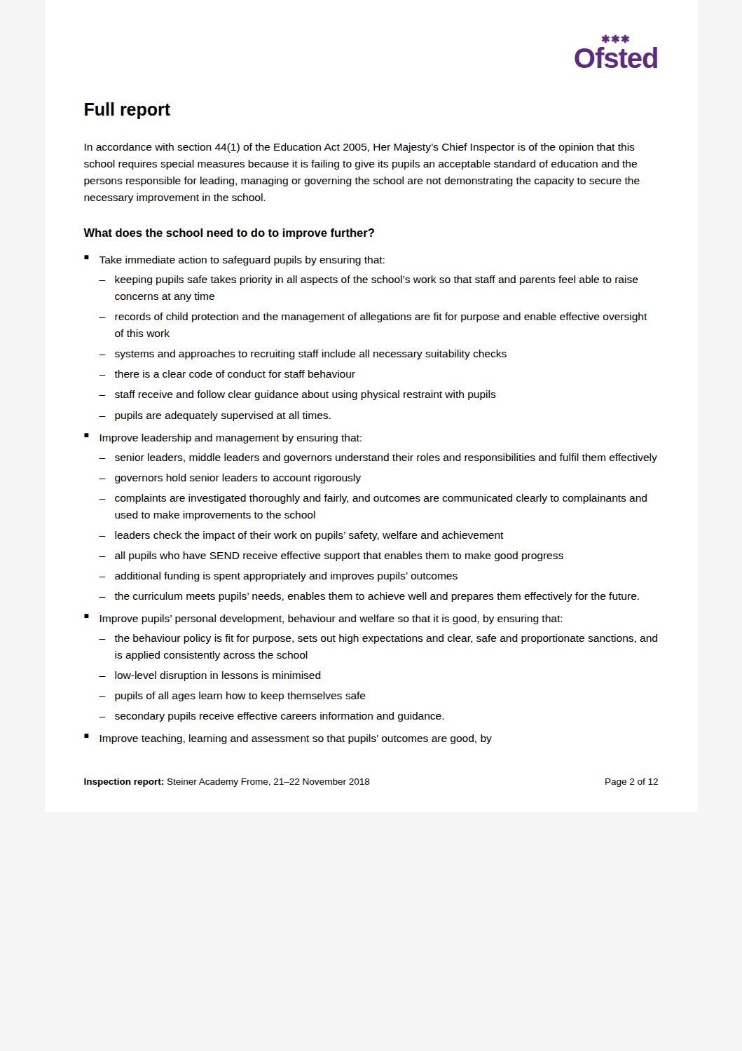✱✱✱
Ofsted
Full report
In accordance with section 44(1) of the Education Act 2005, Her Majesty’s Chief Inspector is of the opinion that this school requires special measures because it is failing to give its pupils an acceptable standard of education and the persons responsible for leading, managing or governing the school are not demonstrating the capacity to secure the necessary improvement in the school.
What does the school need to do to improve further?
Take immediate action to safeguard pupils by ensuring that:
keeping pupils safe takes priority in all aspects of the school’s work so that staff and parents feel able to raise concerns at any time
records of child protection and the management of allegations are fit for purpose and enable effective oversight of this work
systems and approaches to recruiting staff include all necessary suitability checks
there is a clear code of conduct for staff behaviour
staff receive and follow clear guidance about using physical restraint with pupils
pupils are adequately supervised at all times.
Improve leadership and management by ensuring that:
senior leaders, middle leaders and governors understand their roles and responsibilities and fulfil them effectively
governors hold senior leaders to account rigorously
complaints are investigated thoroughly and fairly, and outcomes are communicated clearly to complainants and used to make improvements to the school
leaders check the impact of their work on pupils’ safety, welfare and achievement
all pupils who have SEND receive effective support that enables them to make good progress
additional funding is spent appropriately and improves pupils’ outcomes
the curriculum meets pupils’ needs, enables them to achieve well and prepares them effectively for the future.
Improve pupils’ personal development, behaviour and welfare so that it is good, by ensuring that:
the behaviour policy is fit for purpose, sets out high expectations and clear, safe and proportionate sanctions, and is applied consistently across the school
low-level disruption in lessons is minimised
pupils of all ages learn how to keep themselves safe
secondary pupils receive effective careers information and guidance.
Improve teaching, learning and assessment so that pupils’ outcomes are good, by
Inspection report: Steiner Academy Frome, 21–22 November 2018
Page 2 of 12